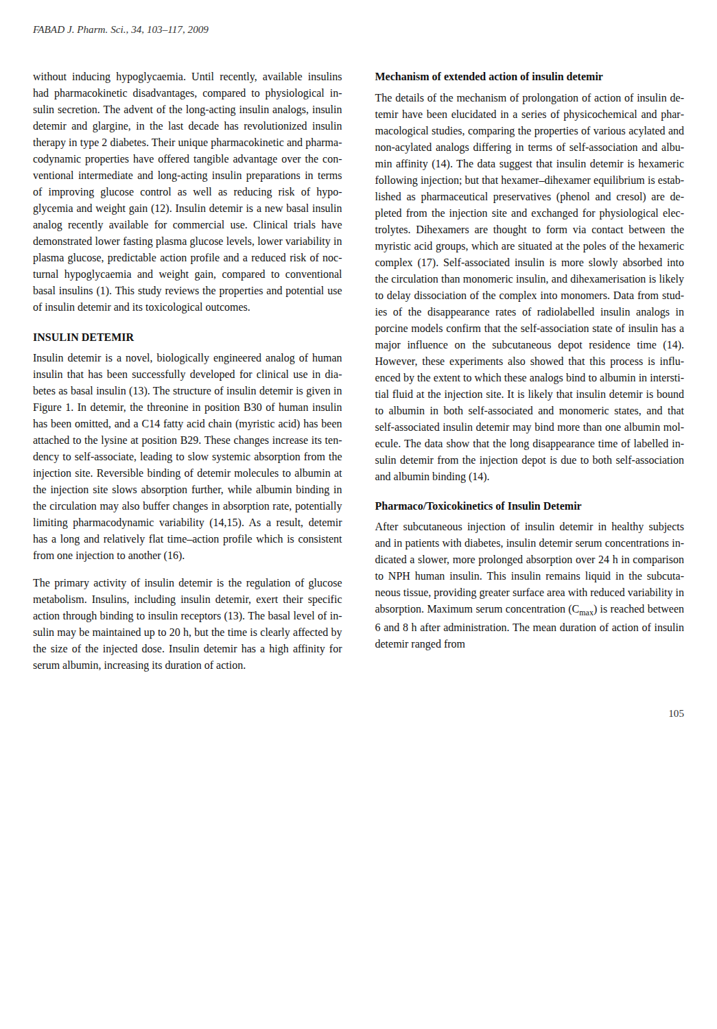FABAD J. Pharm. Sci., 34, 103–117, 2009
without inducing hypoglycaemia. Until recently, available insulins had pharmacokinetic disadvantages, compared to physiological insulin secretion. The advent of the long-acting insulin analogs, insulin detemir and glargine, in the last decade has revolutionized insulin therapy in type 2 diabetes. Their unique pharmacokinetic and pharmacodynamic properties have offered tangible advantage over the conventional intermediate and long-acting insulin preparations in terms of improving glucose control as well as reducing risk of hypoglycemia and weight gain (12). Insulin detemir is a new basal insulin analog recently available for commercial use. Clinical trials have demonstrated lower fasting plasma glucose levels, lower variability in plasma glucose, predictable action profile and a reduced risk of nocturnal hypoglycaemia and weight gain, compared to conventional basal insulins (1). This study reviews the properties and potential use of insulin detemir and its toxicological outcomes.
Insulin Detemir
Insulin detemir is a novel, biologically engineered analog of human insulin that has been successfully developed for clinical use in diabetes as basal insulin (13). The structure of insulin detemir is given in Figure 1. In detemir, the threonine in position B30 of human insulin has been omitted, and a C14 fatty acid chain (myristic acid) has been attached to the lysine at position B29. These changes increase its tendency to self-associate, leading to slow systemic absorption from the injection site. Reversible binding of detemir molecules to albumin at the injection site slows absorption further, while albumin binding in the circulation may also buffer changes in absorption rate, potentially limiting pharmacodynamic variability (14,15). As a result, detemir has a long and relatively flat time–action profile which is consistent from one injection to another (16).
The primary activity of insulin detemir is the regulation of glucose metabolism. Insulins, including insulin detemir, exert their specific action through binding to insulin receptors (13). The basal level of insulin may be maintained up to 20 h, but the time is clearly affected by the size of the injected dose. Insulin detemir has a high affinity for serum albumin, increasing its duration of action.
Mechanism of extended action of insulin detemir
The details of the mechanism of prolongation of action of insulin detemir have been elucidated in a series of physicochemical and pharmacological studies, comparing the properties of various acylated and non-acylated analogs differing in terms of self-association and albumin affinity (14). The data suggest that insulin detemir is hexameric following injection; but that hexamer–dihexamer equilibrium is established as pharmaceutical preservatives (phenol and cresol) are depleted from the injection site and exchanged for physiological electrolytes. Dihexamers are thought to form via contact between the myristic acid groups, which are situated at the poles of the hexameric complex (17). Self-associated insulin is more slowly absorbed into the circulation than monomeric insulin, and dihexamerisation is likely to delay dissociation of the complex into monomers. Data from studies of the disappearance rates of radiolabelled insulin analogs in porcine models confirm that the self-association state of insulin has a major influence on the subcutaneous depot residence time (14). However, these experiments also showed that this process is influenced by the extent to which these analogs bind to albumin in interstitial fluid at the injection site. It is likely that insulin detemir is bound to albumin in both self-associated and monomeric states, and that self-associated insulin detemir may bind more than one albumin molecule. The data show that the long disappearance time of labelled insulin detemir from the injection depot is due to both self-association and albumin binding (14).
Pharmaco/Toxicokinetics of Insulin Detemir
After subcutaneous injection of insulin detemir in healthy subjects and in patients with diabetes, insulin detemir serum concentrations indicated a slower, more prolonged absorption over 24 h in comparison to NPH human insulin. This insulin remains liquid in the subcutaneous tissue, providing greater surface area with reduced variability in absorption. Maximum serum concentration (Cmax) is reached between 6 and 8 h after administration. The mean duration of action of insulin detemir ranged from
105